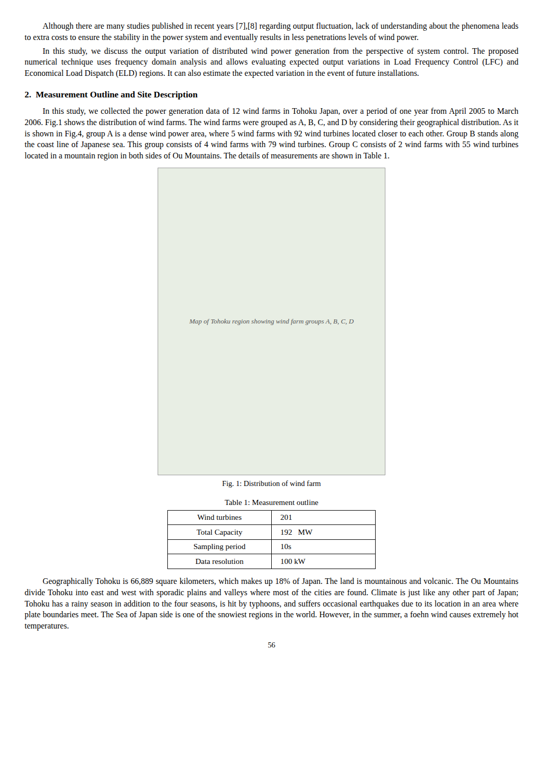Although there are many studies published in recent years [7],[8] regarding output fluctuation, lack of understanding about the phenomena leads to extra costs to ensure the stability in the power system and eventually results in less penetrations levels of wind power.
In this study, we discuss the output variation of distributed wind power generation from the perspective of system control. The proposed numerical technique uses frequency domain analysis and allows evaluating expected output variations in Load Frequency Control (LFC) and Economical Load Dispatch (ELD) regions. It can also estimate the expected variation in the event of future installations.
2. Measurement Outline and Site Description
In this study, we collected the power generation data of 12 wind farms in Tohoku Japan, over a period of one year from April 2005 to March 2006. Fig.1 shows the distribution of wind farms. The wind farms were grouped as A, B, C, and D by considering their geographical distribution. As it is shown in Fig.4, group A is a dense wind power area, where 5 wind farms with 92 wind turbines located closer to each other. Group B stands along the coast line of Japanese sea. This group consists of 4 wind farms with 79 wind turbines. Group C consists of 2 wind farms with 55 wind turbines located in a mountain region in both sides of Ou Mountains. The details of measurements are shown in Table 1.
Map of Tohoku region showing wind farm groups A, B, C, D
Fig. 1: Distribution of wind farm
Table 1: Measurement outline
| Wind turbines | 201 |
| Total Capacity | 192 MW |
| Sampling period | 10s |
| Data resolution | 100 kW |
Geographically Tohoku is 66,889 square kilometers, which makes up 18% of Japan. The land is mountainous and volcanic. The Ou Mountains divide Tohoku into east and west with sporadic plains and valleys where most of the cities are found. Climate is just like any other part of Japan; Tohoku has a rainy season in addition to the four seasons, is hit by typhoons, and suffers occasional earthquakes due to its location in an area where plate boundaries meet. The Sea of Japan side is one of the snowiest regions in the world. However, in the summer, a foehn wind causes extremely hot temperatures.
56